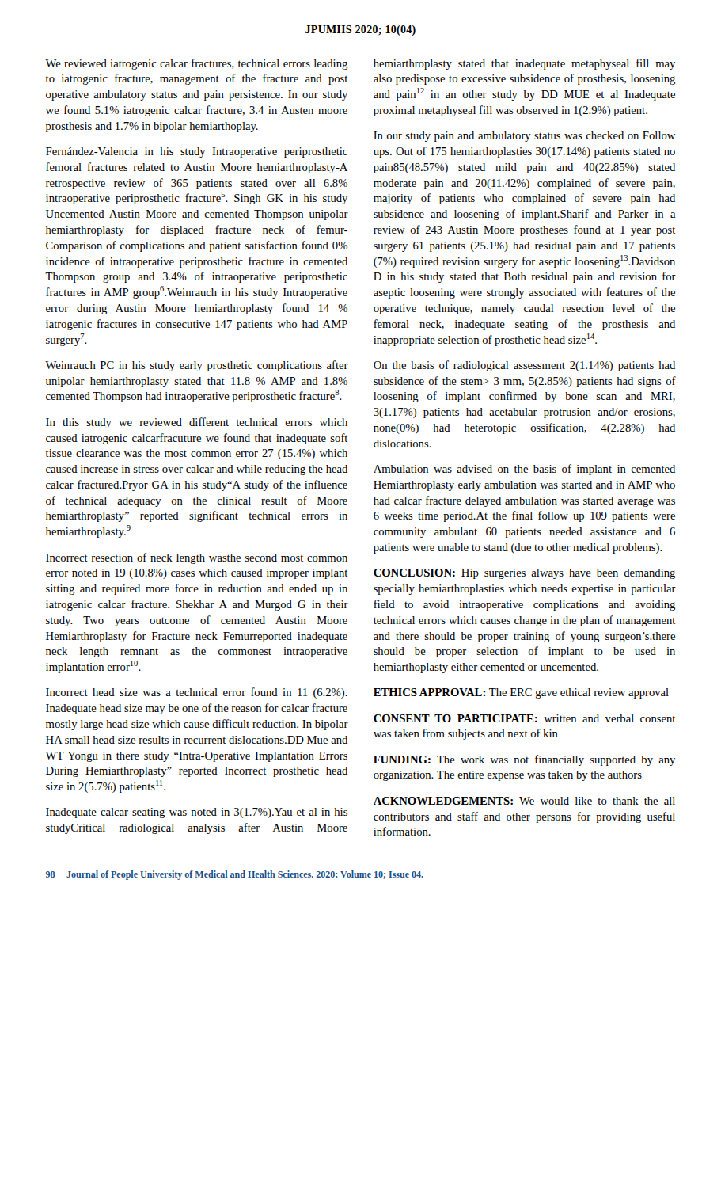JPUMHS 2020; 10(04)
We reviewed iatrogenic calcar fractures, technical errors leading to iatrogenic fracture, management of the fracture and post operative ambulatory status and pain persistence. In our study we found 5.1% iatrogenic calcar fracture, 3.4 in Austen moore prosthesis and 1.7% in bipolar hemiarthoplay.
Fernández-Valencia in his study Intraoperative periprosthetic femoral fractures related to Austin Moore hemiarthroplasty-A retrospective review of 365 patients stated over all 6.8% intraoperative periprosthetic fracture5. Singh GK in his study Uncemented Austin–Moore and cemented Thompson unipolar hemiarthroplasty for displaced fracture neck of femur-Comparison of complications and patient satisfaction found 0% incidence of intraoperative periprosthetic fracture in cemented Thompson group and 3.4% of intraoperative periprosthetic fractures in AMP group6.Weinrauch in his study Intraoperative error during Austin Moore hemiarthroplasty found 14 % iatrogenic fractures in consecutive 147 patients who had AMP surgery7.
Weinrauch PC in his study early prosthetic complications after unipolar hemiarthroplasty stated that 11.8 % AMP and 1.8% cemented Thompson had intraoperative periprosthetic fracture8.
In this study we reviewed different technical errors which caused iatrogenic calcarfracuture we found that inadequate soft tissue clearance was the most common error 27 (15.4%) which caused increase in stress over calcar and while reducing the head calcar fractured.Pryor GA in his study“A study of the influence of technical adequacy on the clinical result of Moore hemiarthroplasty” reported significant technical errors in hemiarthroplasty.9
Incorrect resection of neck length wasthe second most common error noted in 19 (10.8%) cases which caused improper implant sitting and required more force in reduction and ended up in iatrogenic calcar fracture. Shekhar A and Murgod G in their study. Two years outcome of cemented Austin Moore Hemiarthroplasty for Fracture neck Femurreported inadequate neck length remnant as the commonest intraoperative implantation error10.
Incorrect head size was a technical error found in 11 (6.2%). Inadequate head size may be one of the reason for calcar fracture mostly large head size which cause difficult reduction. In bipolar HA small head size results in recurrent dislocations.DD Mue and WT Yongu in there study “Intra-Operative Implantation Errors During Hemiarthroplasty” reported Incorrect prosthetic head size in 2(5.7%) patients11.
Inadequate calcar seating was noted in 3(1.7%).Yau et al in his studyCritical radiological analysis after Austin Moore hemiarthroplasty stated that inadequate metaphyseal fill may also predispose to excessive subsidence of prosthesis, loosening and pain12 in an other study by DD MUE et al Inadequate proximal metaphyseal fill was observed in 1(2.9%) patient.
In our study pain and ambulatory status was checked on Follow ups. Out of 175 hemiarthoplasties 30(17.14%) patients stated no pain85(48.57%) stated mild pain and 40(22.85%) stated moderate pain and 20(11.42%) complained of severe pain, majority of patients who complained of severe pain had subsidence and loosening of implant.Sharif and Parker in a review of 243 Austin Moore prostheses found at 1 year post surgery 61 patients (25.1%) had residual pain and 17 patients (7%) required revision surgery for aseptic loosening13.Davidson D in his study stated that Both residual pain and revision for aseptic loosening were strongly associated with features of the operative technique, namely caudal resection level of the femoral neck, inadequate seating of the prosthesis and inappropriate selection of prosthetic head size14.
On the basis of radiological assessment 2(1.14%) patients had subsidence of the stem> 3 mm, 5(2.85%) patients had signs of loosening of implant confirmed by bone scan and MRI, 3(1.17%) patients had acetabular protrusion and/or erosions, none(0%) had heterotopic ossification, 4(2.28%) had dislocations.
Ambulation was advised on the basis of implant in cemented Hemiarthroplasty early ambulation was started and in AMP who had calcar fracture delayed ambulation was started average was 6 weeks time period.At the final follow up 109 patients were community ambulant 60 patients needed assistance and 6 patients were unable to stand (due to other medical problems).
CONCLUSION:
Hip surgeries always have been demanding specially hemiarthroplasties which needs expertise in particular field to avoid intraoperative complications and avoiding technical errors which causes change in the plan of management and there should be proper training of young surgeon’s.there should be proper selection of implant to be used in hemiarthoplasty either cemented or uncemented.
ETHICS APPROVAL:
The ERC gave ethical review approval
CONSENT TO PARTICIPATE:
written and verbal consent was taken from subjects and next of kin
FUNDING:
The work was not financially supported by any organization. The entire expense was taken by the authors
ACKNOWLEDGEMENTS:
We would like to thank the all contributors and staff and other persons for providing useful information.
98 Journal of People University of Medical and Health Sciences. 2020: Volume 10; Issue 04.